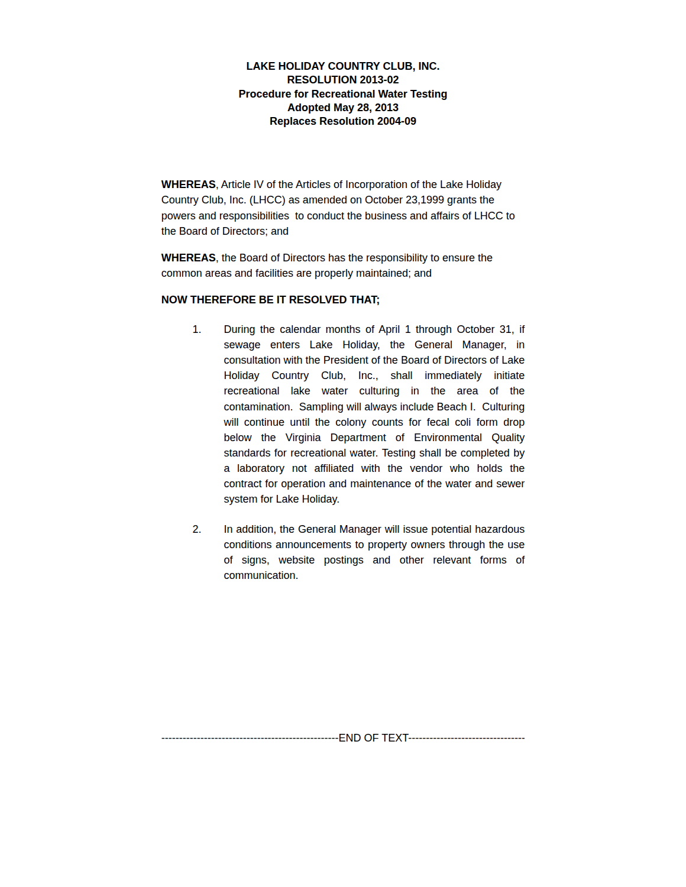LAKE HOLIDAY COUNTRY CLUB, INC.
RESOLUTION 2013-02
Procedure for Recreational Water Testing
Adopted May 28, 2013
Replaces Resolution 2004-09
WHEREAS, Article IV of the Articles of Incorporation of the Lake Holiday Country Club, Inc. (LHCC) as amended on October 23,1999 grants the powers and responsibilities to conduct the business and affairs of LHCC to the Board of Directors; and
WHEREAS, the Board of Directors has the responsibility to ensure the common areas and facilities are properly maintained; and
NOW THEREFORE BE IT RESOLVED THAT;
1. During the calendar months of April 1 through October 31, if sewage enters Lake Holiday, the General Manager, in consultation with the President of the Board of Directors of Lake Holiday Country Club, Inc., shall immediately initiate recreational lake water culturing in the area of the contamination. Sampling will always include Beach I. Culturing will continue until the colony counts for fecal coli form drop below the Virginia Department of Environmental Quality standards for recreational water. Testing shall be completed by a laboratory not affiliated with the vendor who holds the contract for operation and maintenance of the water and sewer system for Lake Holiday.
2. In addition, the General Manager will issue potential hazardous conditions announcements to property owners through the use of signs, website postings and other relevant forms of communication.
--------------------------------------------------END OF TEXT-----------------------------------------------